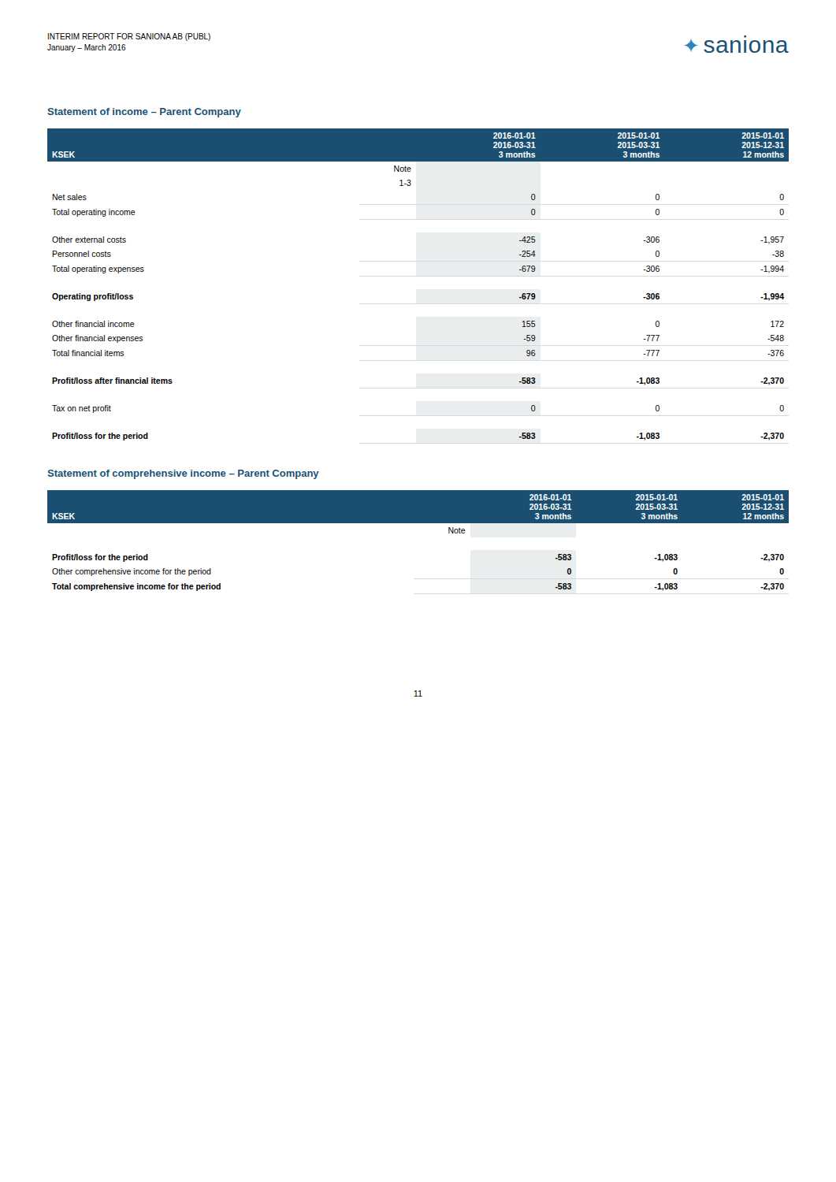INTERIM REPORT FOR SANIONA AB (PUBL)
January – March 2016
✦saniona
Statement of income – Parent Company
| KSEK | | 2016-01-01 2016-03-31 3 months | 2015-01-01 2015-03-31 3 months | 2015-01-01 2015-12-31 12 months |
| --- | --- | --- | --- | --- |
| | Note | | | |
| | 1-3 | | | |
| Net sales | | 0 | 0 | 0 |
| Total operating income | | 0 | 0 | 0 |
| Other external costs | | -425 | -306 | -1,957 |
| Personnel costs | | -254 | 0 | -38 |
| Total operating expenses | | -679 | -306 | -1,994 |
| Operating profit/loss | | -679 | -306 | -1,994 |
| Other financial income | | 155 | 0 | 172 |
| Other financial expenses | | -59 | -777 | -548 |
| Total financial items | | 96 | -777 | -376 |
| Profit/loss after financial items | | -583 | -1,083 | -2,370 |
| Tax on net profit | | 0 | 0 | 0 |
| Profit/loss for the period | | -583 | -1,083 | -2,370 |
Statement of comprehensive income – Parent Company
| KSEK | | 2016-01-01 2016-03-31 3 months | 2015-01-01 2015-03-31 3 months | 2015-01-01 2015-12-31 12 months |
| --- | --- | --- | --- | --- |
| | Note | | | |
| Profit/loss for the period | | -583 | -1,083 | -2,370 |
| Other comprehensive income for the period | | 0 | 0 | 0 |
| Total comprehensive income for the period | | -583 | -1,083 | -2,370 |
11